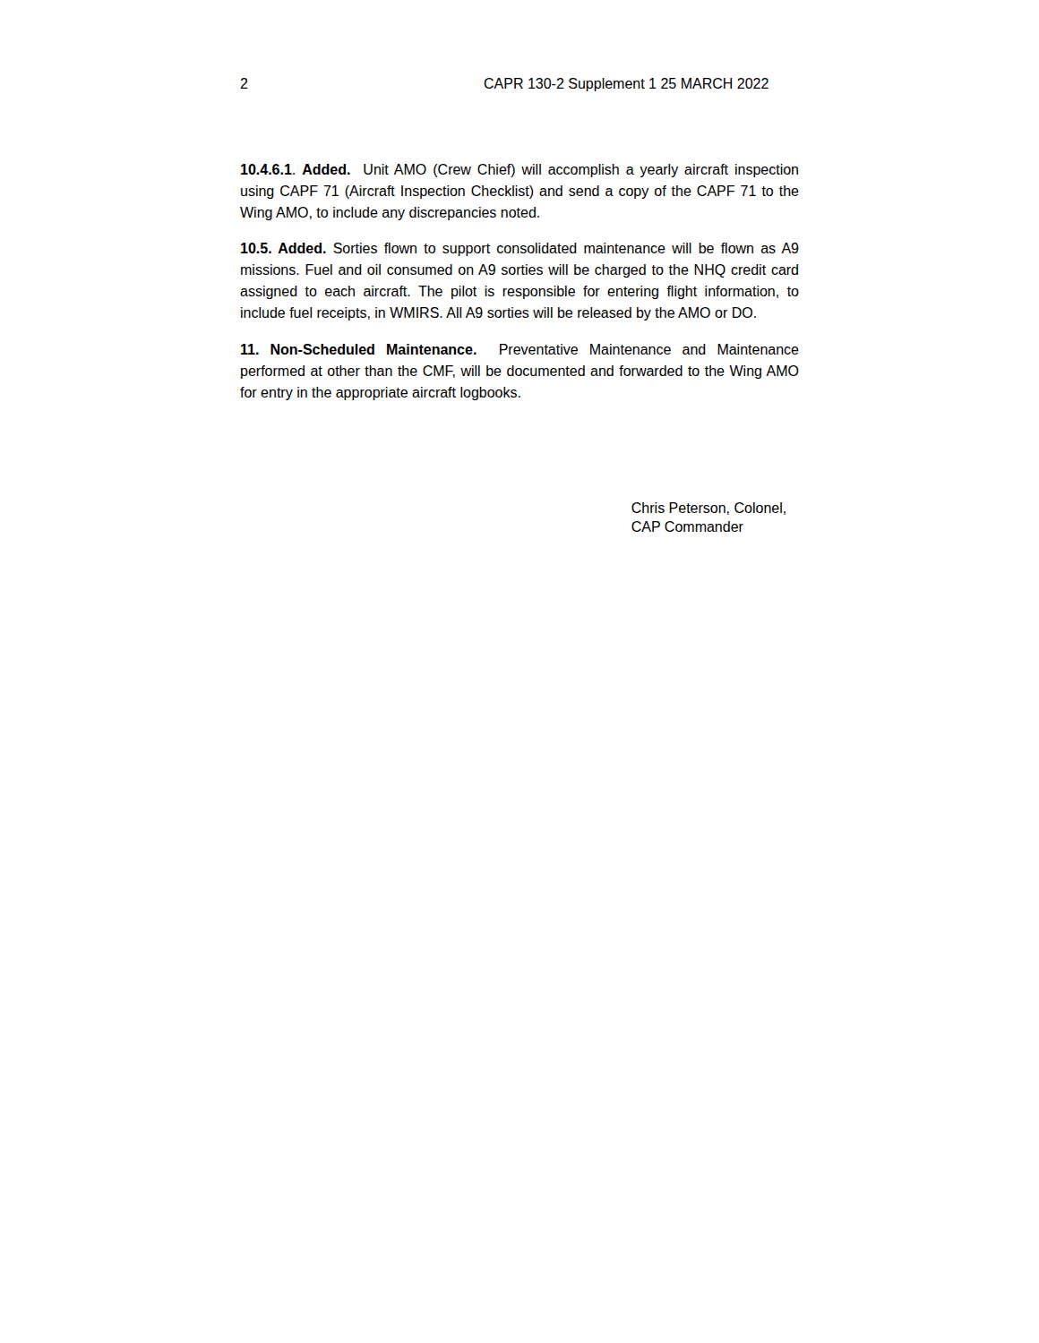2
CAPR 130-2 Supplement 1 25 MARCH 2022
10.4.6.1. Added. Unit AMO (Crew Chief) will accomplish a yearly aircraft inspection using CAPF 71 (Aircraft Inspection Checklist) and send a copy of the CAPF 71 to the Wing AMO, to include any discrepancies noted.
10.5. Added. Sorties flown to support consolidated maintenance will be flown as A9 missions. Fuel and oil consumed on A9 sorties will be charged to the NHQ credit card assigned to each aircraft. The pilot is responsible for entering flight information, to include fuel receipts, in WMIRS. All A9 sorties will be released by the AMO or DO.
11. Non-Scheduled Maintenance. Preventative Maintenance and Maintenance performed at other than the CMF, will be documented and forwarded to the Wing AMO for entry in the appropriate aircraft logbooks.
Chris Peterson, Colonel,
CAP Commander